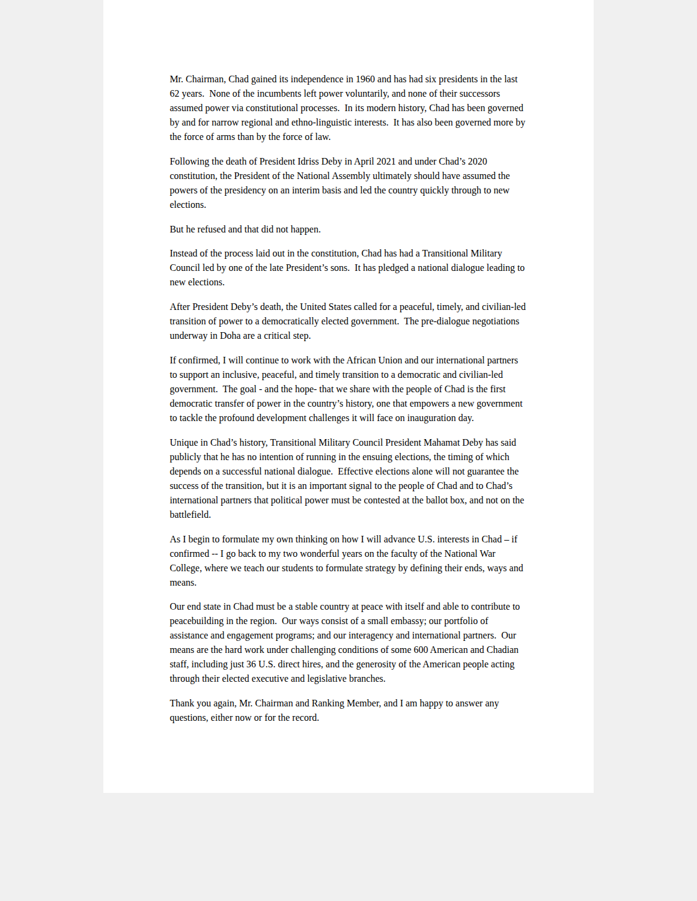Mr. Chairman, Chad gained its independence in 1960 and has had six presidents in the last 62 years. None of the incumbents left power voluntarily, and none of their successors assumed power via constitutional processes. In its modern history, Chad has been governed by and for narrow regional and ethno-linguistic interests. It has also been governed more by the force of arms than by the force of law.
Following the death of President Idriss Deby in April 2021 and under Chad’s 2020 constitution, the President of the National Assembly ultimately should have assumed the powers of the presidency on an interim basis and led the country quickly through to new elections.
But he refused and that did not happen.
Instead of the process laid out in the constitution, Chad has had a Transitional Military Council led by one of the late President’s sons. It has pledged a national dialogue leading to new elections.
After President Deby’s death, the United States called for a peaceful, timely, and civilian-led transition of power to a democratically elected government. The pre-dialogue negotiations underway in Doha are a critical step.
If confirmed, I will continue to work with the African Union and our international partners to support an inclusive, peaceful, and timely transition to a democratic and civilian-led government. The goal - and the hope- that we share with the people of Chad is the first democratic transfer of power in the country’s history, one that empowers a new government to tackle the profound development challenges it will face on inauguration day.
Unique in Chad’s history, Transitional Military Council President Mahamat Deby has said publicly that he has no intention of running in the ensuing elections, the timing of which depends on a successful national dialogue. Effective elections alone will not guarantee the success of the transition, but it is an important signal to the people of Chad and to Chad’s international partners that political power must be contested at the ballot box, and not on the battlefield.
As I begin to formulate my own thinking on how I will advance U.S. interests in Chad – if confirmed -- I go back to my two wonderful years on the faculty of the National War College, where we teach our students to formulate strategy by defining their ends, ways and means.
Our end state in Chad must be a stable country at peace with itself and able to contribute to peacebuilding in the region. Our ways consist of a small embassy; our portfolio of assistance and engagement programs; and our interagency and international partners. Our means are the hard work under challenging conditions of some 600 American and Chadian staff, including just 36 U.S. direct hires, and the generosity of the American people acting through their elected executive and legislative branches.
Thank you again, Mr. Chairman and Ranking Member, and I am happy to answer any questions, either now or for the record.